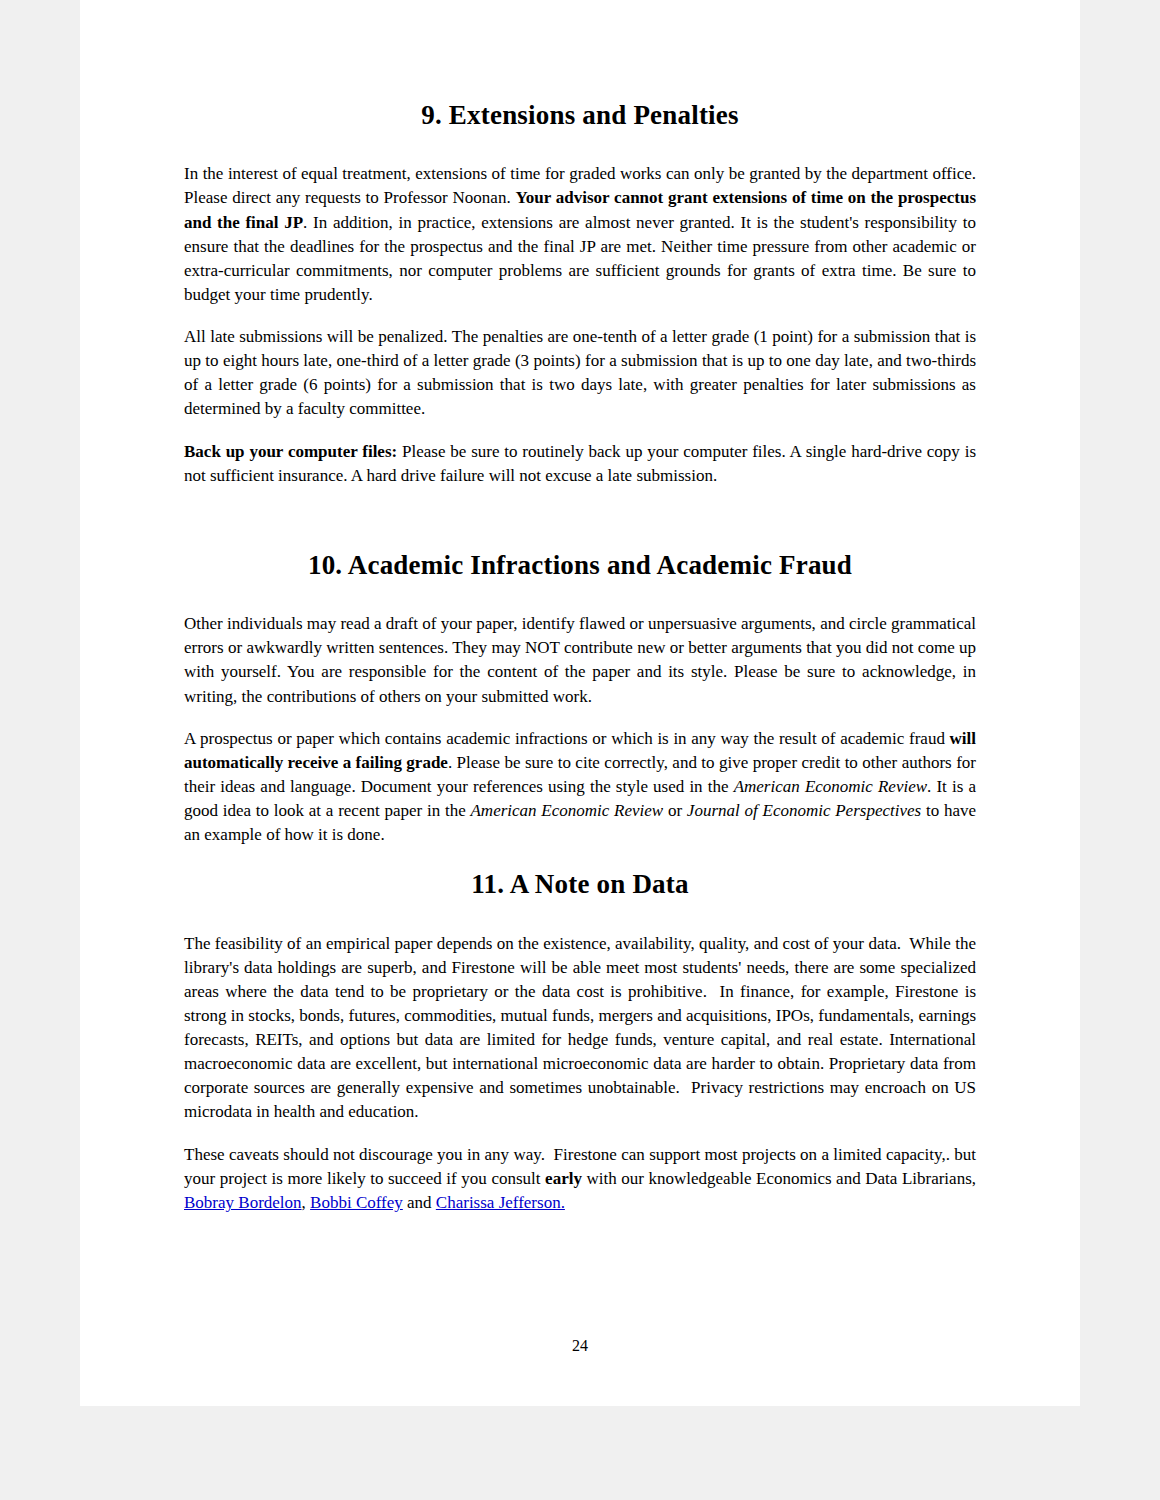9. Extensions and Penalties
In the interest of equal treatment, extensions of time for graded works can only be granted by the department office. Please direct any requests to Professor Noonan. Your advisor cannot grant extensions of time on the prospectus and the final JP. In addition, in practice, extensions are almost never granted. It is the student's responsibility to ensure that the deadlines for the prospectus and the final JP are met. Neither time pressure from other academic or extra-curricular commitments, nor computer problems are sufficient grounds for grants of extra time. Be sure to budget your time prudently.
All late submissions will be penalized. The penalties are one-tenth of a letter grade (1 point) for a submission that is up to eight hours late, one-third of a letter grade (3 points) for a submission that is up to one day late, and two-thirds of a letter grade (6 points) for a submission that is two days late, with greater penalties for later submissions as determined by a faculty committee.
Back up your computer files: Please be sure to routinely back up your computer files. A single hard-drive copy is not sufficient insurance. A hard drive failure will not excuse a late submission.
10. Academic Infractions and Academic Fraud
Other individuals may read a draft of your paper, identify flawed or unpersuasive arguments, and circle grammatical errors or awkwardly written sentences. They may NOT contribute new or better arguments that you did not come up with yourself. You are responsible for the content of the paper and its style. Please be sure to acknowledge, in writing, the contributions of others on your submitted work.
A prospectus or paper which contains academic infractions or which is in any way the result of academic fraud will automatically receive a failing grade. Please be sure to cite correctly, and to give proper credit to other authors for their ideas and language. Document your references using the style used in the American Economic Review. It is a good idea to look at a recent paper in the American Economic Review or Journal of Economic Perspectives to have an example of how it is done.
11. A Note on Data
The feasibility of an empirical paper depends on the existence, availability, quality, and cost of your data. While the library's data holdings are superb, and Firestone will be able meet most students' needs, there are some specialized areas where the data tend to be proprietary or the data cost is prohibitive. In finance, for example, Firestone is strong in stocks, bonds, futures, commodities, mutual funds, mergers and acquisitions, IPOs, fundamentals, earnings forecasts, REITs, and options but data are limited for hedge funds, venture capital, and real estate. International macroeconomic data are excellent, but international microeconomic data are harder to obtain. Proprietary data from corporate sources are generally expensive and sometimes unobtainable. Privacy restrictions may encroach on US microdata in health and education.
These caveats should not discourage you in any way. Firestone can support most projects on a limited capacity,. but your project is more likely to succeed if you consult early with our knowledgeable Economics and Data Librarians, Bobray Bordelon, Bobbi Coffey and Charissa Jefferson.
24